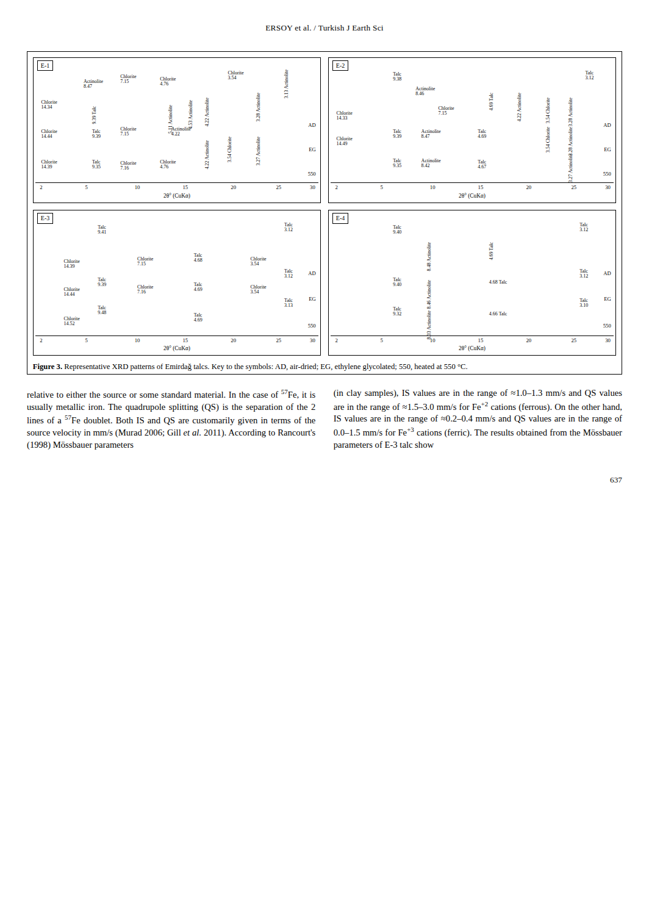ERSOY et al. / Turkish J Earth Sci
E-1
Chlorite
14.34 Actinolite
8.47 9.39 Talc Chlorite
7.15 Chlorite
4.76 5.11 Actinolite 4.53 Actinolite 4.22 Actinolite Chlorite
3.54 3.28 Actinolite 3.13 Actinolite Chlorite
14.44 Talc
9.39 Chlorite
7.15 Actinolite
4.22 4.22 Actinolite 3.54 Chlorite 3.27 Actinolite Chlorite
14.39 Talc
9.35 Chlorite
7.16 Chlorite
4.76 AD EG 550
2 5 10 15 20 25 30
2θ° (CuKα)
E-2
Talc
9.38 Actinolite
8.46 Chlorite
14.33 Chlorite
7.15 4.69 Talc 4.22 Actinolite 3.54 Chlorite 3.28 Actinolite Talc
3.12 Talc
9.39 Actinolite
8.47 Chlorite
14.49 Talc
4.69 3.54 Chlorite 3.28 Actinolite Talc
9.35 Actinolite
8.42 Talc
4.67 3.27 Actinolite AD EG 550
2 5 10 15 20 25 30
2θ° (CuKα)
E-3
Talc
9.41 Talc
3.12 Chlorite
14.39 Chlorite
7.15 Talc
4.68 Chlorite
3.54 Talc
9.39 Talc
3.12 Chlorite
14.44 Chlorite
7.16 Talc
4.69 Chlorite
3.54 Talc
9.48 Talc
3.13 Chlorite
14.52 Talc
4.69 AD EG 550
2 5 10 15 20 25 30
2θ° (CuKα)
E-4
Talc
9.40 Talc
3.12 8.48 Actinolite 4.69 Talc Talc
9.40 Talc
3.12 8.46 Actinolite 4.68 Talc Talc
9.32 Talc
3.10 8.33 Actinolite 4.66 Talc AD EG 550
2 5 10 15 20 25 30
2θ° (CuKα)
Figure 3. Representative XRD patterns of Emirdağ talcs. Key to the symbols: AD, air-dried; EG, ethylene glycolated; 550, heated at 550 °C.
relative to either the source or some standard material. In the case of 57Fe, it is usually metallic iron. The quadrupole splitting (QS) is the separation of the 2 lines of a 57Fe doublet. Both IS and QS are customarily given in terms of the source velocity in mm/s (Murad 2006; Gill et al. 2011). According to Rancourt's (1998) Mössbauer parameters
(in clay samples), IS values are in the range of ≈1.0–1.3 mm/s and QS values are in the range of ≈1.5–3.0 mm/s for Fe+2 cations (ferrous). On the other hand, IS values are in the range of ≈0.2–0.4 mm/s and QS values are in the range of 0.0–1.5 mm/s for Fe+3 cations (ferric). The results obtained from the Mössbauer parameters of E-3 talc show
637